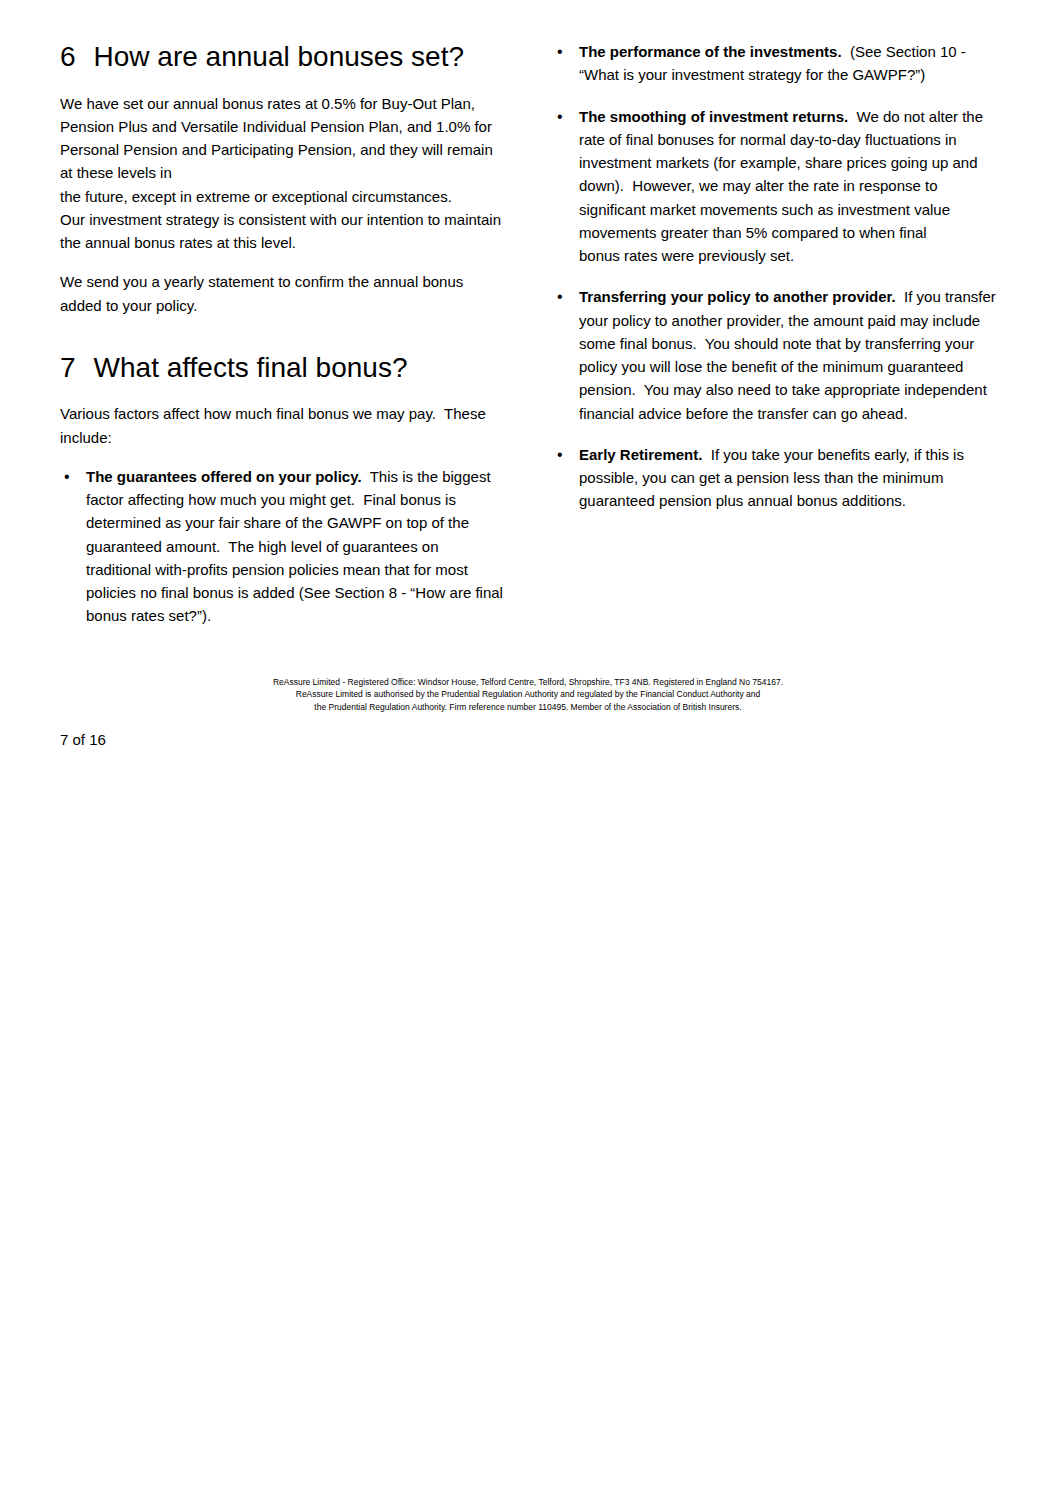6 How are annual bonuses set?
We have set our annual bonus rates at 0.5% for Buy-Out Plan, Pension Plus and Versatile Individual Pension Plan, and 1.0% for Personal Pension and Participating Pension, and they will remain at these levels in
the future, except in extreme or exceptional circumstances.
Our investment strategy is consistent with our intention to maintain the annual bonus rates at this level.
We send you a yearly statement to confirm the annual bonus added to your policy.
7 What affects final bonus?
Various factors affect how much final bonus we may pay. These include:
The guarantees offered on your policy. This is the biggest factor affecting how much you might get. Final bonus is determined as your fair share of the GAWPF on top of the guaranteed amount. The high level of guarantees on traditional with-profits pension policies mean that for most policies no final bonus is added (See Section 8 - “How are final bonus rates set?”).
The performance of the investments. (See Section 10 - “What is your investment strategy for the GAWPF?”)
The smoothing of investment returns. We do not alter the rate of final bonuses for normal day-to-day fluctuations in
investment markets (for example, share prices going up and down). However, we may alter the rate in response to significant market movements such as investment value movements greater than 5% compared to when final
bonus rates were previously set.
Transferring your policy to another provider. If you transfer your policy to another provider, the amount paid may include some final bonus. You should note that by transferring your policy you will lose the benefit of the minimum guaranteed pension. You may also need to take appropriate independent financial advice before the transfer can go ahead.
Early Retirement. If you take your benefits early, if this is possible, you can get a pension less than the minimum guaranteed pension plus annual bonus additions.
ReAssure Limited - Registered Office: Windsor House, Telford Centre, Telford, Shropshire, TF3 4NB. Registered in England No 754167.
ReAssure Limited is authorised by the Prudential Regulation Authority and regulated by the Financial Conduct Authority and
the Prudential Regulation Authority. Firm reference number 110495. Member of the Association of British Insurers.
7 of 16